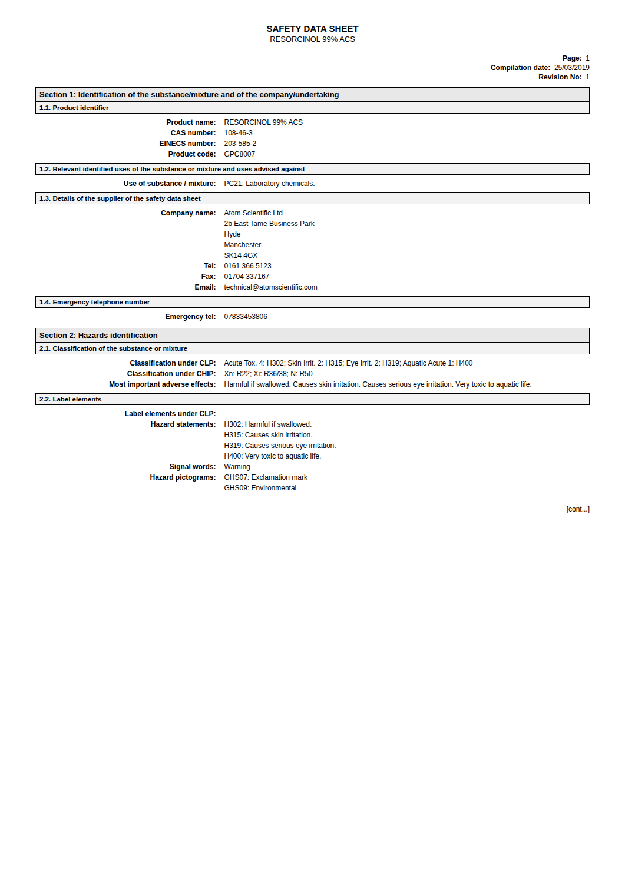SAFETY DATA SHEET
RESORCINOL 99% ACS
Page: 1
Compilation date: 25/03/2019
Revision No: 1
Section 1: Identification of the substance/mixture and of the company/undertaking
1.1. Product identifier
| Product name: | RESORCINOL 99% ACS |
| CAS number: | 108-46-3 |
| EINECS number: | 203-585-2 |
| Product code: | GPC8007 |
1.2. Relevant identified uses of the substance or mixture and uses advised against
| Use of substance / mixture: | PC21: Laboratory chemicals. |
1.3. Details of the supplier of the safety data sheet
| Company name: | Atom Scientific Ltd |
| | 2b East Tame Business Park |
| | Hyde |
| | Manchester |
| | SK14 4GX |
| Tel: | 0161 366 5123 |
| Fax: | 01704 337167 |
| Email: | technical@atomscientific.com |
1.4. Emergency telephone number
| Emergency tel: | 07833453806 |
Section 2: Hazards identification
2.1. Classification of the substance or mixture
| Classification under CLP: | Acute Tox. 4: H302; Skin Irrit. 2: H315; Eye Irrit. 2: H319; Aquatic Acute 1: H400 |
| Classification under CHIP: | Xn: R22; Xi: R36/38; N: R50 |
| Most important adverse effects: | Harmful if swallowed. Causes skin irritation. Causes serious eye irritation. Very toxic to aquatic life. |
2.2. Label elements
| Label elements under CLP: | |
| Hazard statements: | H302: Harmful if swallowed. |
| | H315: Causes skin irritation. |
| | H319: Causes serious eye irritation. |
| | H400: Very toxic to aquatic life. |
| Signal words: | Warning |
| Hazard pictograms: | GHS07: Exclamation mark |
| | GHS09: Environmental |
[cont...]